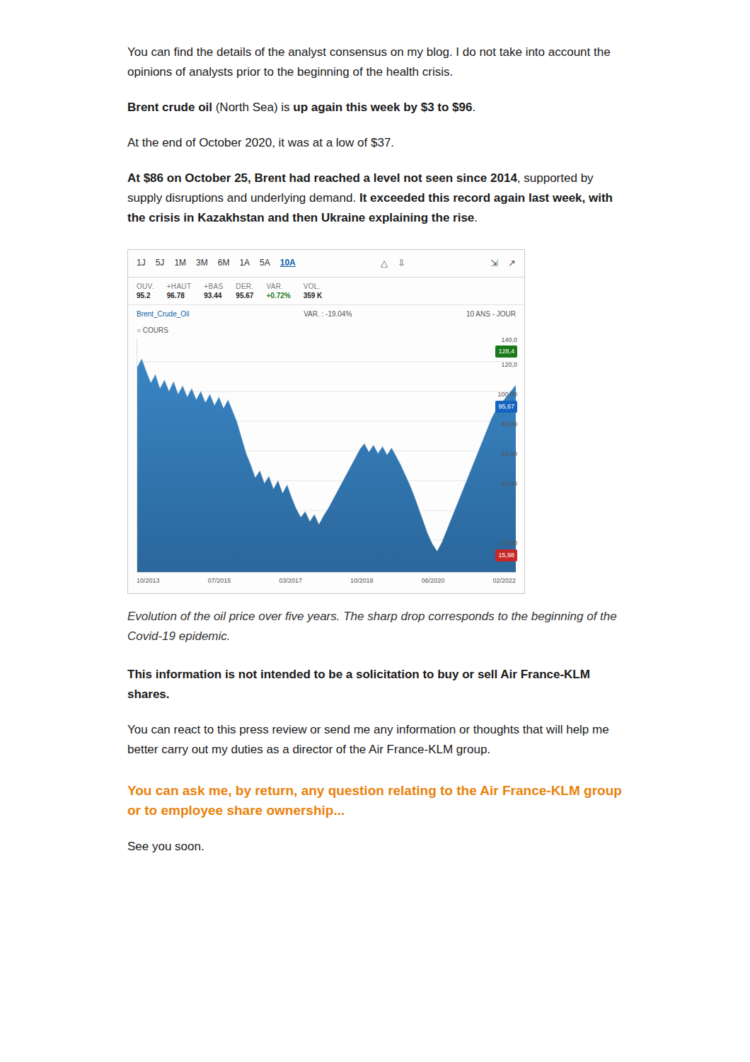You can find the details of the analyst consensus on my blog. I do not take into account the opinions of analysts prior to the beginning of the health crisis.
Brent crude oil (North Sea) is up again this week by $3 to $96.
At the end of October 2020, it was at a low of $37.
At $86 on October 25, Brent had reached a level not seen since 2014, supported by supply disruptions and underlying demand. It exceeded this record again last week, with the crisis in Kazakhstan and then Ukraine explaining the rise.
1J 5J 1M 3M 6M 1A 5A 10A △ ⇩ ⇲ ↗
OUV. 95.2
+HAUT 96.78
+BAS 93.44
DER. 95.67
VAR.+0.72%
VOL. 359 K
Brent_Crude_Oil VAR. : -19.04% 10 ANS - JOUR
○ COURS
140,0 128,4 120,0 100,00 95,67 80,00 60,00 40,00 20,00 15,98
10/2013 07/2015 03/2017 10/2018 06/2020 02/2022
Evolution of the oil price over five years. The sharp drop corresponds to the beginning of the Covid-19 epidemic.
This information is not intended to be a solicitation to buy or sell Air France-KLM shares.
You can react to this press review or send me any information or thoughts that will help me better carry out my duties as a director of the Air France-KLM group.
You can ask me, by return, any question relating to the Air France-KLM group or to employee share ownership...
See you soon.